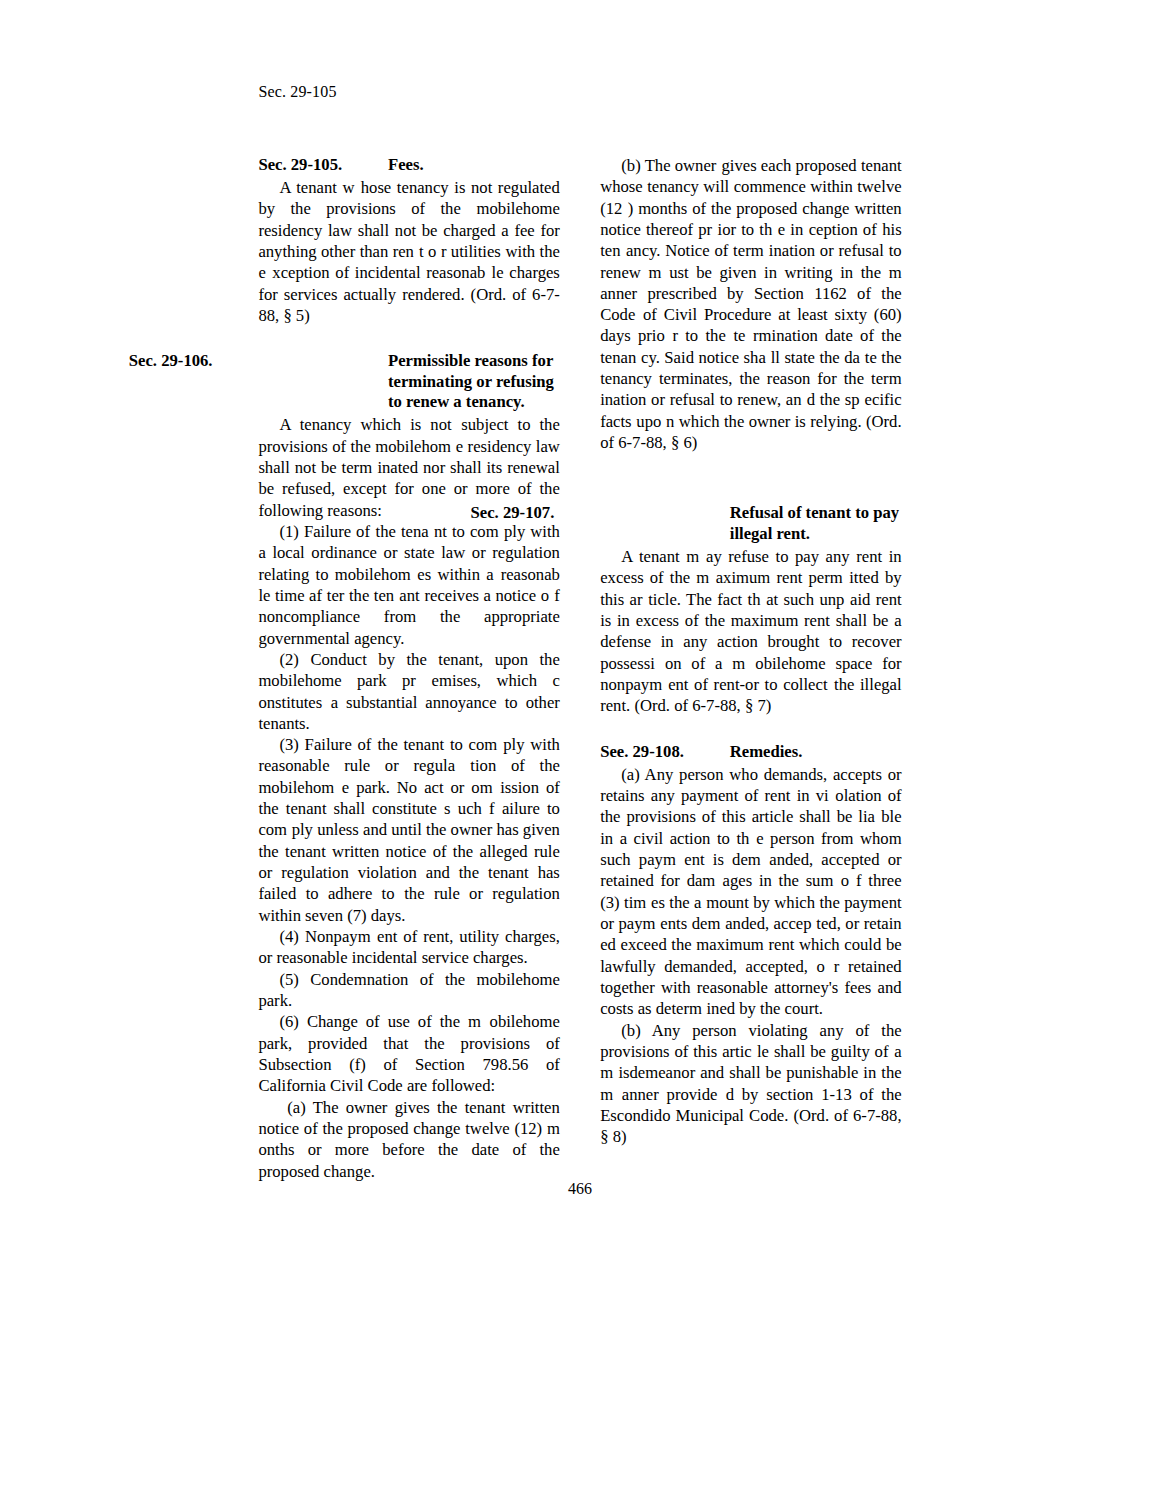Sec. 29-105
Sec. 29-105. Fees.
A tenant w hose tenancy is not regulated by the provisions of the mobilehome residency law shall not be charged a fee for anything other than ren t o r utilities with the e xception of incidental reasonab le charges for services actually rendered. (Ord. of 6-7-88, § 5)
Sec. 29-106. Permissible reasons for terminating or refusing to renew a tenancy.
A tenancy which is not subject to the provi­sions of the mobilehom e residency law shall not be term inated nor shall its renewal be refused, except for one or more of the following reasons:
(1) Failure of the tena nt to com ply with a local ordinance or state law or regulation relating to mobilehom es within a reasonab le time af ter the ten ant receives a notice o f noncompliance from the appropriate governmental agency.
(2) Conduct by the tenant, upon the mobilehome park pr emises, which c onstitutes a substantial annoyance to other tenants.
(3) Failure of the tenant to com ply with rea­sonable rule or regula tion of the mobilehom e park. No act or om ission of the tenant shall constitute s uch f ailure to com ply unless and until the owner has given the tenant written notice of the alleged rule or regulation violation and the tenant has failed to adhere to the rule or regulation within seven (7) days.
(4) Nonpaym ent of rent, utility charges, or reasonable incidental service charges.
(5) Condemnation of the mobilehome park.
(6) Change of use of the m obilehome park, provided that the provisions of Subsection (f) of Section 798.56 of California Civil Code are fol­lowed:
(a) The owner gives the tenant written notice of the proposed change twelve (12) m onths or more before the date of the proposed change.
(b) The owner gives each proposed tenant whose tenancy will commence within twelve (12 ) months of the proposed change written notice thereof pr ior to th e in ception of his ten ancy. Notice of term ination or refusal to renew m ust be given in writing in the m anner prescribed by Section 1162 of the Code of Civil Procedure at least sixty (60) days prio r to the te rmination date of the tenan cy. Said notice sha ll state the da te the tenancy terminates, the reason for the term ination or refusal to renew, an d the sp ecific facts upo n which the owner is relying. (Ord. of 6-7-88, § 6)
Sec. 29-107. Refusal of tenant to pay illegal rent.
A tenant m ay refuse to pay any rent in excess of the m aximum rent perm itted by this ar ticle. The fact th at such unp aid rent is in excess of the maximum rent shall be a defense in any action brought to recover possessi on of a m obilehome space for nonpaym ent of rent-or to collect the illegal rent. (Ord. of 6-7-88, § 7)
See. 29-108. Remedies.
(a) Any person who demands, accepts or retains any payment of rent in vi olation of the provisions of this article shall be lia ble in a civil action to th e person from whom such paym ent is dem anded, accepted or retained for dam ages in the sum o f three (3) tim es the a mount by which the payment or paym ents dem anded, accep ted, or retain ed exceed the maximum rent which could be lawfully demanded, accepted, o r retained together with reasonable attorney's fees and costs as determ ined by the court.
(b) Any person violating any of the provisions of this artic le shall be guilty of a m isdemeanor and shall be punishable in the m anner provide d by section 1-13 of the Escondido Municipal Code. (Ord. of 6-7-88, § 8)
466